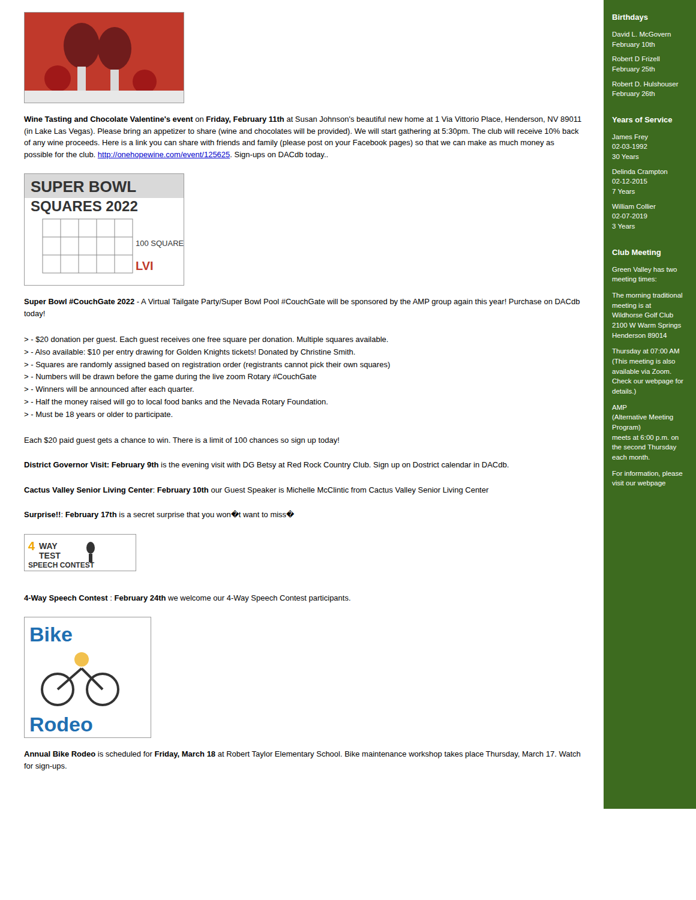Wine Tasting and Chocolate Valentine's event on Friday, February 11th at Susan Johnson's beautiful new home at 1 Via Vittorio Place, Henderson, NV 89011 (in Lake Las Vegas). Please bring an appetizer to share (wine and chocolates will be provided). We will start gathering at 5:30pm. The club will receive 10% back of any wine proceeds. Here is a link you can share with friends and family (please post on your Facebook pages) so that we can make as much money as possible for the club. http://onehopewine.com/event/125625. Sign-ups on DACdb today..
Super Bowl #CouchGate 2022 - A Virtual Tailgate Party/Super Bowl Pool #CouchGate will be sponsored by the AMP group again this year! Purchase on DACdb today!
> - $20 donation per guest. Each guest receives one free square per donation. Multiple squares available.
> - Also available: $10 per entry drawing for Golden Knights tickets! Donated by Christine Smith.
> - Squares are randomly assigned based on registration order (registrants cannot pick their own squares)
> - Numbers will be drawn before the game during the live zoom Rotary #CouchGate
> - Winners will be announced after each quarter.
> - Half the money raised will go to local food banks and the Nevada Rotary Foundation.
> - Must be 18 years or older to participate.
Each $20 paid guest gets a chance to win. There is a limit of 100 chances so sign up today!
District Governor Visit: February 9th is the evening visit with DG Betsy at Red Rock Country Club. Sign up on Dostrict calendar in DACdb.
Cactus Valley Senior Living Center: February 10th our Guest Speaker is Michelle McClintic from Cactus Valley Senior Living Center
Surprise!!: February 17th is a secret surprise that you won�t want to miss�
4-Way Speech Contest : February 24th we welcome our 4-Way Speech Contest participants.
Annual Bike Rodeo is scheduled for Friday, March 18 at Robert Taylor Elementary School. Bike maintenance workshop takes place Thursday, March 17. Watch for sign-ups.
Birthdays
David L. McGovern
February 10th
Robert D Frizell
February 25th
Robert D. Hulshouser
February 26th
Years of Service
James Frey
02-03-1992
30 Years
Delinda Crampton
02-12-2015
7 Years
William Collier
02-07-2019
3 Years
Club Meeting
Green Valley has two meeting times:
The morning traditional meeting is at
Wildhorse Golf Club
2100 W Warm Springs
Henderson 89014
Thursday at 07:00 AM
(This meeting is also available via Zoom. Check our webpage for details.)
AMP
(Alternative Meeting Program)
meets at 6:00 p.m. on the second Thursday each month.
For information, please visit our webpage